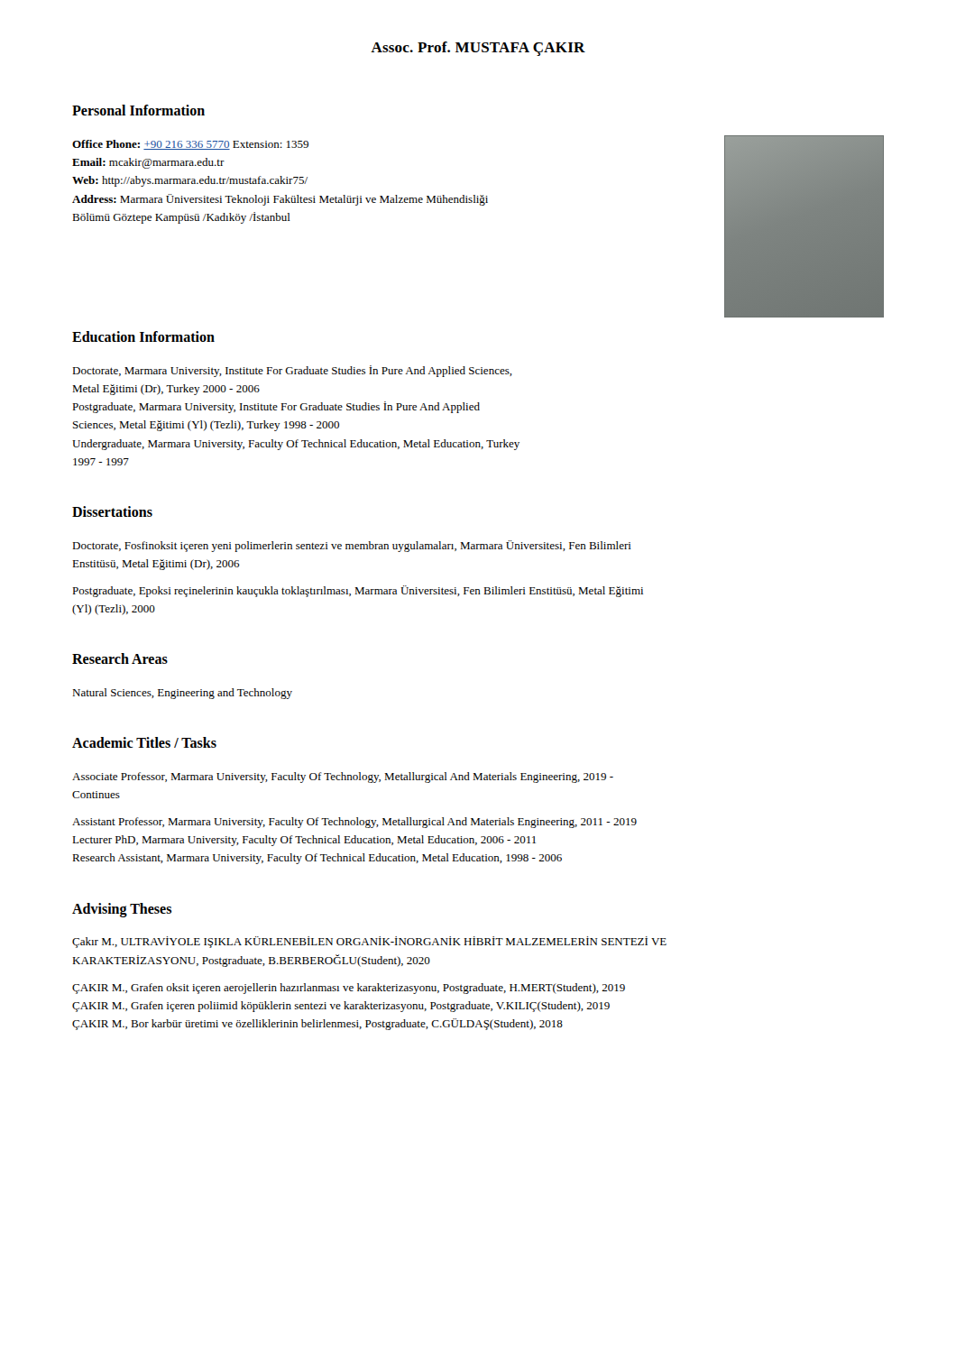Assoc. Prof. MUSTAFA ÇAKIR
Personal Information
Office Phone: +90 216 336 5770 Extension: 1359
Email: mcakir@marmara.edu.tr
Web: http://abys.marmara.edu.tr/mustafa.cakir75/
Address: Marmara Üniversitesi Teknoloji Fakültesi Metalürji ve Malzeme Mühendisliği
Bölümü Göztepe Kampüsü /Kadıköy /İstanbul
Education Information
Doctorate, Marmara University, Institute For Graduate Studies İn Pure And Applied Sciences,
Metal Eğitimi (Dr), Turkey 2000 - 2006
Postgraduate, Marmara University, Institute For Graduate Studies İn Pure And Applied
Sciences, Metal Eğitimi (Yl) (Tezli), Turkey 1998 - 2000
Undergraduate, Marmara University, Faculty Of Technical Education, Metal Education, Turkey
1997 - 1997
Dissertations
Doctorate, Fosfinoksit içeren yeni polimerlerin sentezi ve membran uygulamaları, Marmara Üniversitesi, Fen Bilimleri
Enstitüsü, Metal Eğitimi (Dr), 2006
Postgraduate, Epoksi reçinelerinin kauçukla toklaştırılması, Marmara Üniversitesi, Fen Bilimleri Enstitüsü, Metal Eğitimi
(Yl) (Tezli), 2000
Research Areas
Natural Sciences, Engineering and Technology
Academic Titles / Tasks
Associate Professor, Marmara University, Faculty Of Technology, Metallurgical And Materials Engineering, 2019 -
Continues
Assistant Professor, Marmara University, Faculty Of Technology, Metallurgical And Materials Engineering, 2011 - 2019
Lecturer PhD, Marmara University, Faculty Of Technical Education, Metal Education, 2006 - 2011
Research Assistant, Marmara University, Faculty Of Technical Education, Metal Education, 1998 - 2006
Advising Theses
Çakır M., ULTRAVİYOLE IŞIKLA KÜRLENEBİLEN ORGANİK-İNORGANİK HİBRİT MALZEMELERİN SENTEZİ VE
KARAKTERİZASYONU, Postgraduate, B.BERBEROĞLU(Student), 2020
ÇAKIR M., Grafen oksit içeren aerojellerin hazırlanması ve karakterizasyonu, Postgraduate, H.MERT(Student), 2019
ÇAKIR M., Grafen içeren poliimid köpüklerin sentezi ve karakterizasyonu, Postgraduate, V.KILIÇ(Student), 2019
ÇAKIR M., Bor karbür üretimi ve özelliklerinin belirlenmesi, Postgraduate, C.GÜLDAŞ(Student), 2018